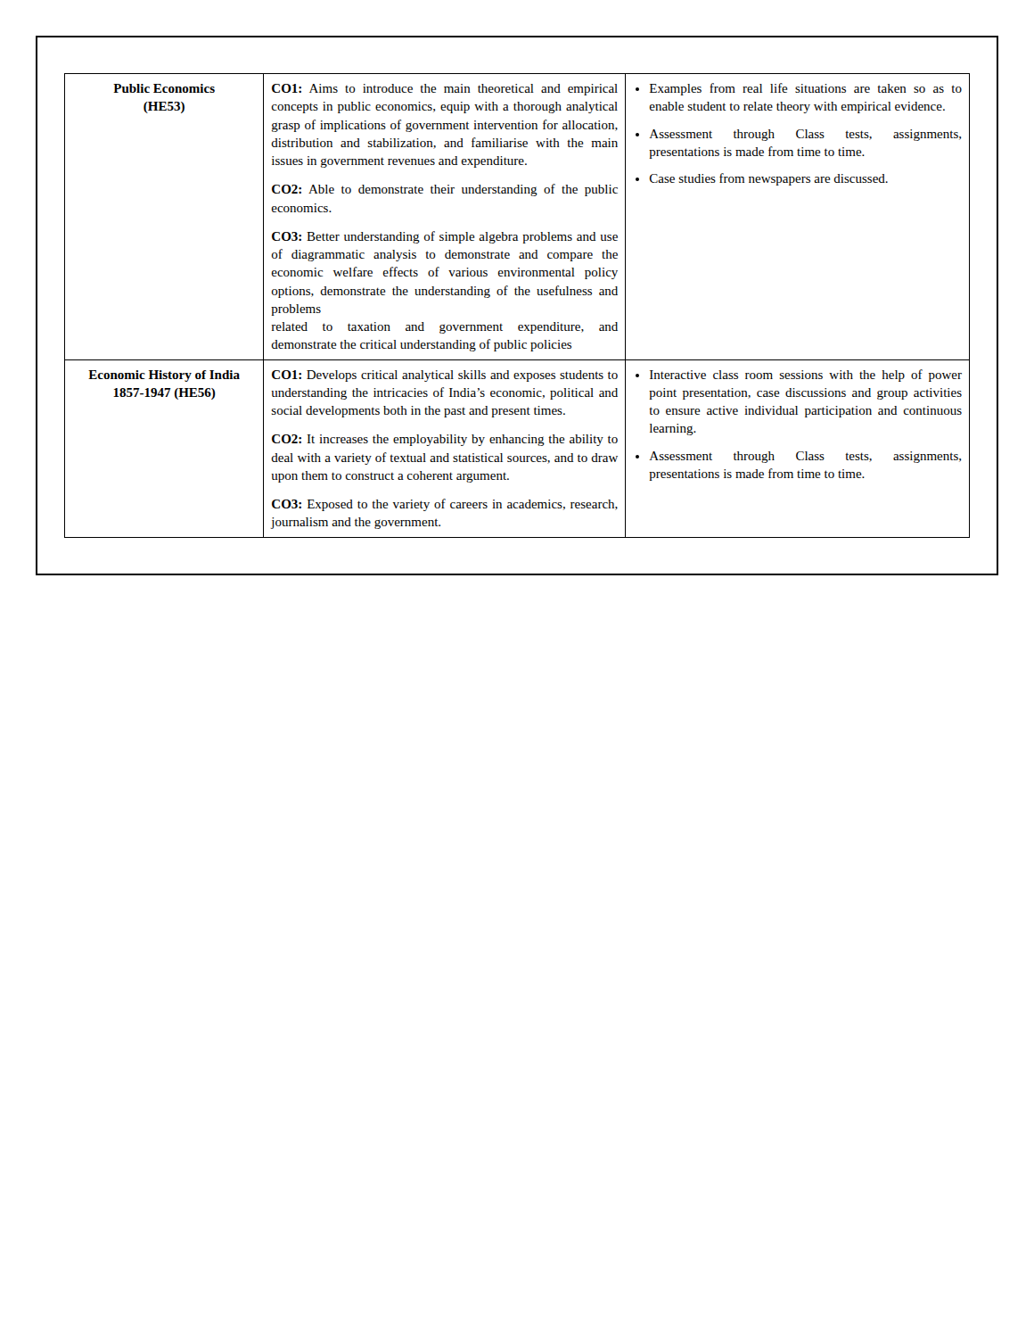| Public Economics (HE53) | CO1: Aims to introduce the main theoretical and empirical concepts in public economics, equip with a thorough analytical grasp of implications of government intervention for allocation, distribution and stabilization, and familiarise with the main issues in government revenues and expenditure. CO2: Able to demonstrate their understanding of the public economics. CO3: Better understanding of simple algebra problems and use of diagrammatic analysis to demonstrate and compare the economic welfare effects of various environmental policy options, demonstrate the understanding of the usefulness and problems related to taxation and government expenditure, and demonstrate the critical understanding of public policies | Examples from real life situations are taken so as to enable student to relate theory with empirical evidence. Assessment through Class tests, assignments, presentations is made from time to time. Case studies from newspapers are discussed. |
| Economic History of India 1857-1947 (HE56) | CO1: Develops critical analytical skills and exposes students to understanding the intricacies of India’s economic, political and social developments both in the past and present times. CO2: It increases the employability by enhancing the ability to deal with a variety of textual and statistical sources, and to draw upon them to construct a coherent argument. CO3: Exposed to the variety of careers in academics, research, journalism and the government. | Interactive class room sessions with the help of power point presentation, case discussions and group activities to ensure active individual participation and continuous learning. Assessment through Class tests, assignments, presentations is made from time to time. |